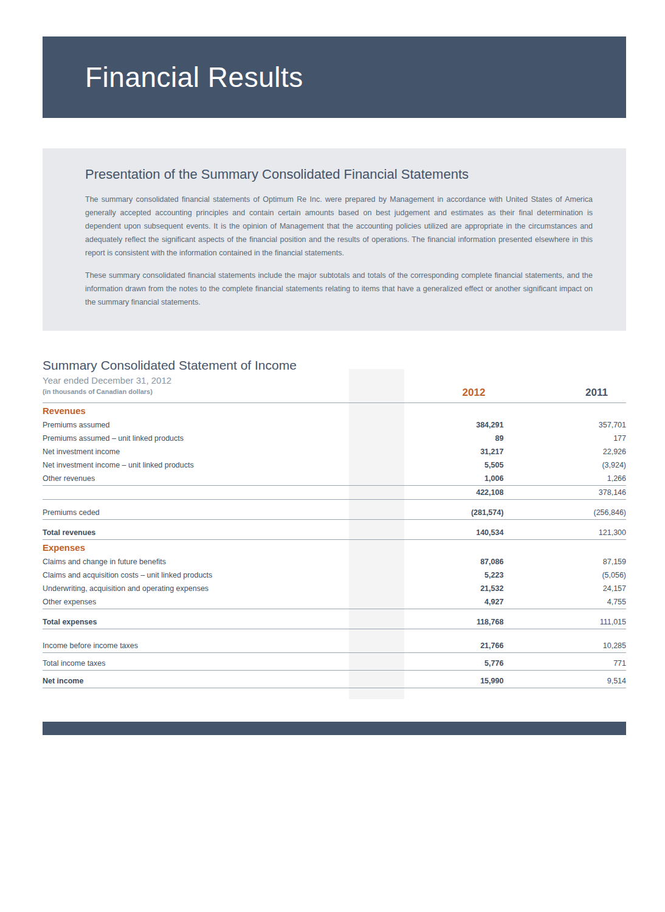Financial Results
Presentation of the Summary Consolidated Financial Statements
The summary consolidated financial statements of Optimum Re Inc. were prepared by Management in accordance with United States of America generally accepted accounting principles and contain certain amounts based on best judgement and estimates as their final determination is dependent upon subsequent events. It is the opinion of Management that the accounting policies utilized are appropriate in the circumstances and adequately reflect the significant aspects of the financial position and the results of operations. The financial information presented elsewhere in this report is consistent with the information contained in the financial statements.
These summary consolidated financial statements include the major subtotals and totals of the corresponding complete financial statements, and the information drawn from the notes to the complete financial statements relating to items that have a generalized effect or another significant impact on the summary financial statements.
Summary Consolidated Statement of Income
Year ended December 31, 2012
(in thousands of Canadian dollars)
| | 2012 | 2011 |
| --- | --- | --- |
| Revenues | | |
| Premiums assumed | 384,291 | 357,701 |
| Premiums assumed – unit linked products | 89 | 177 |
| Net investment income | 31,217 | 22,926 |
| Net investment income – unit linked products | 5,505 | (3,924) |
| Other revenues | 1,006 | 1,266 |
| | 422,108 | 378,146 |
| Premiums ceded | (281,574) | (256,846) |
| Total revenues | 140,534 | 121,300 |
| Expenses | | |
| Claims and change in future benefits | 87,086 | 87,159 |
| Claims and acquisition costs – unit linked products | 5,223 | (5,056) |
| Underwriting, acquisition and operating expenses | 21,532 | 24,157 |
| Other expenses | 4,927 | 4,755 |
| Total expenses | 118,768 | 111,015 |
| Income before income taxes | 21,766 | 10,285 |
| Total income taxes | 5,776 | 771 |
| Net income | 15,990 | 9,514 |